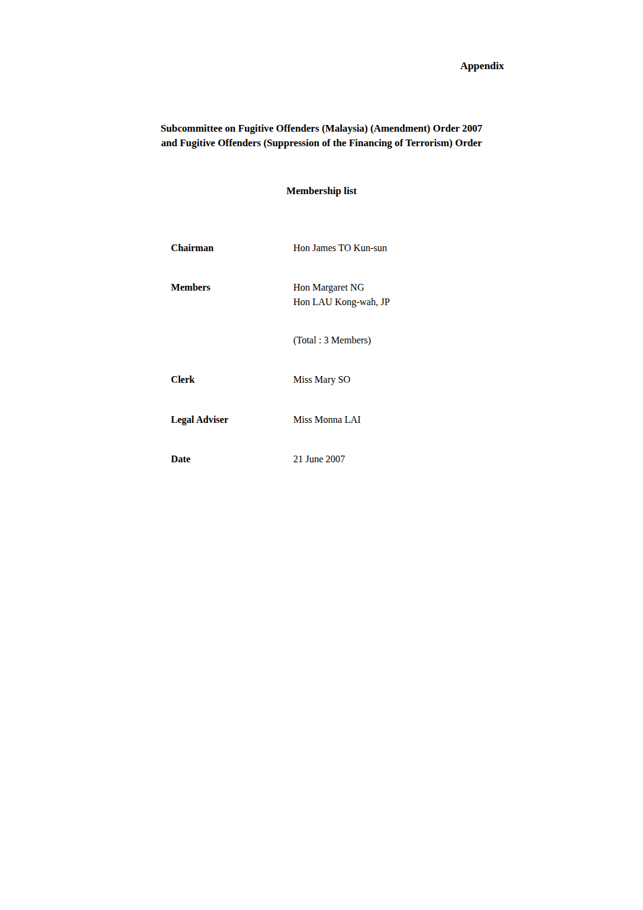Appendix
Subcommittee on Fugitive Offenders (Malaysia) (Amendment) Order 2007
and Fugitive Offenders (Suppression of the Financing of Terrorism) Order
Membership list
| Chairman | Hon James TO Kun-sun |
| Members | Hon Margaret NG Hon LAU Kong-wah, JP (Total : 3 Members) |
| Clerk | Miss Mary SO |
| Legal Adviser | Miss Monna LAI |
| Date | 21 June 2007 |